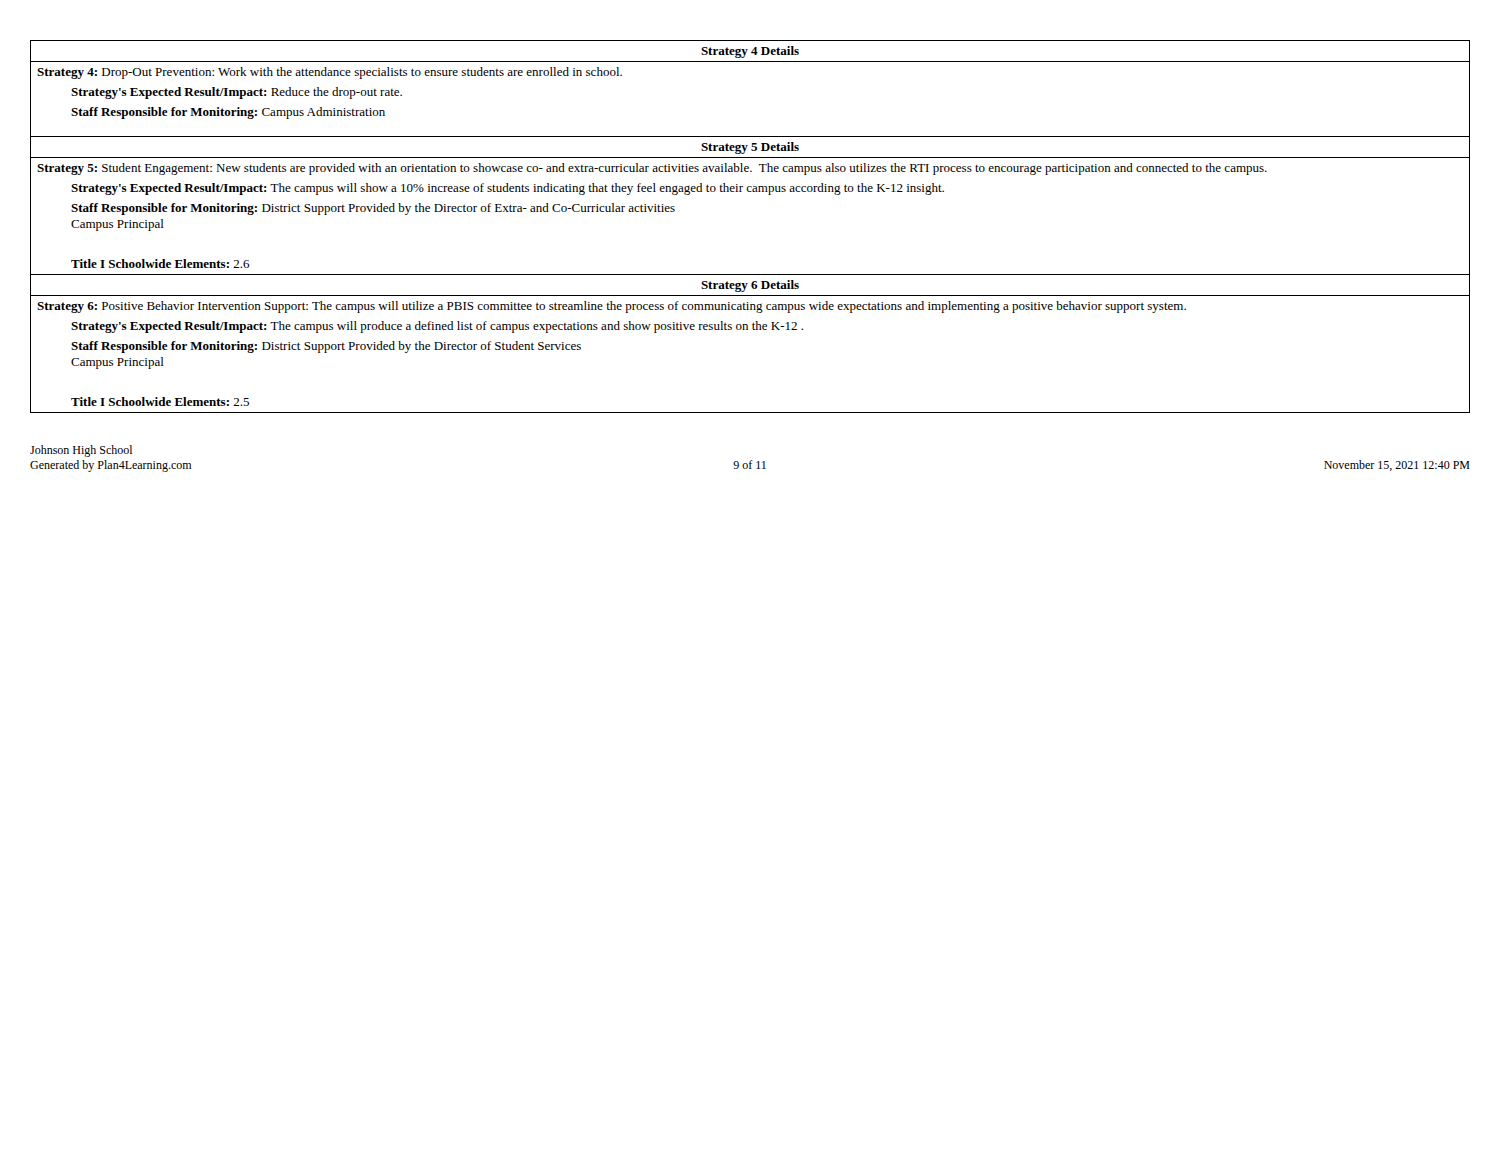| Strategy 4 Details |
| Strategy 4: Drop-Out Prevention: Work with the attendance specialists to ensure students are enrolled in school. |
| Strategy's Expected Result/Impact: Reduce the drop-out rate. |
| Staff Responsible for Monitoring: Campus Administration |
| Strategy 5 Details |
| Strategy 5: Student Engagement: New students are provided with an orientation to showcase co- and extra-curricular activities available. The campus also utilizes the RTI process to encourage participation and connected to the campus. |
| Strategy's Expected Result/Impact: The campus will show a 10% increase of students indicating that they feel engaged to their campus according to the K-12 insight. |
| Staff Responsible for Monitoring: District Support Provided by the Director of Extra- and Co-Curricular activities Campus Principal |
| Title I Schoolwide Elements: 2.6 |
| Strategy 6 Details |
| Strategy 6: Positive Behavior Intervention Support: The campus will utilize a PBIS committee to streamline the process of communicating campus wide expectations and implementing a positive behavior support system. |
| Strategy's Expected Result/Impact: The campus will produce a defined list of campus expectations and show positive results on the K-12 . |
| Staff Responsible for Monitoring: District Support Provided by the Director of Student Services Campus Principal |
| Title I Schoolwide Elements: 2.5 |
| Johnson High School Generated by Plan4Learning.com | 9 of 11 | November 15, 2021 12:40 PM |